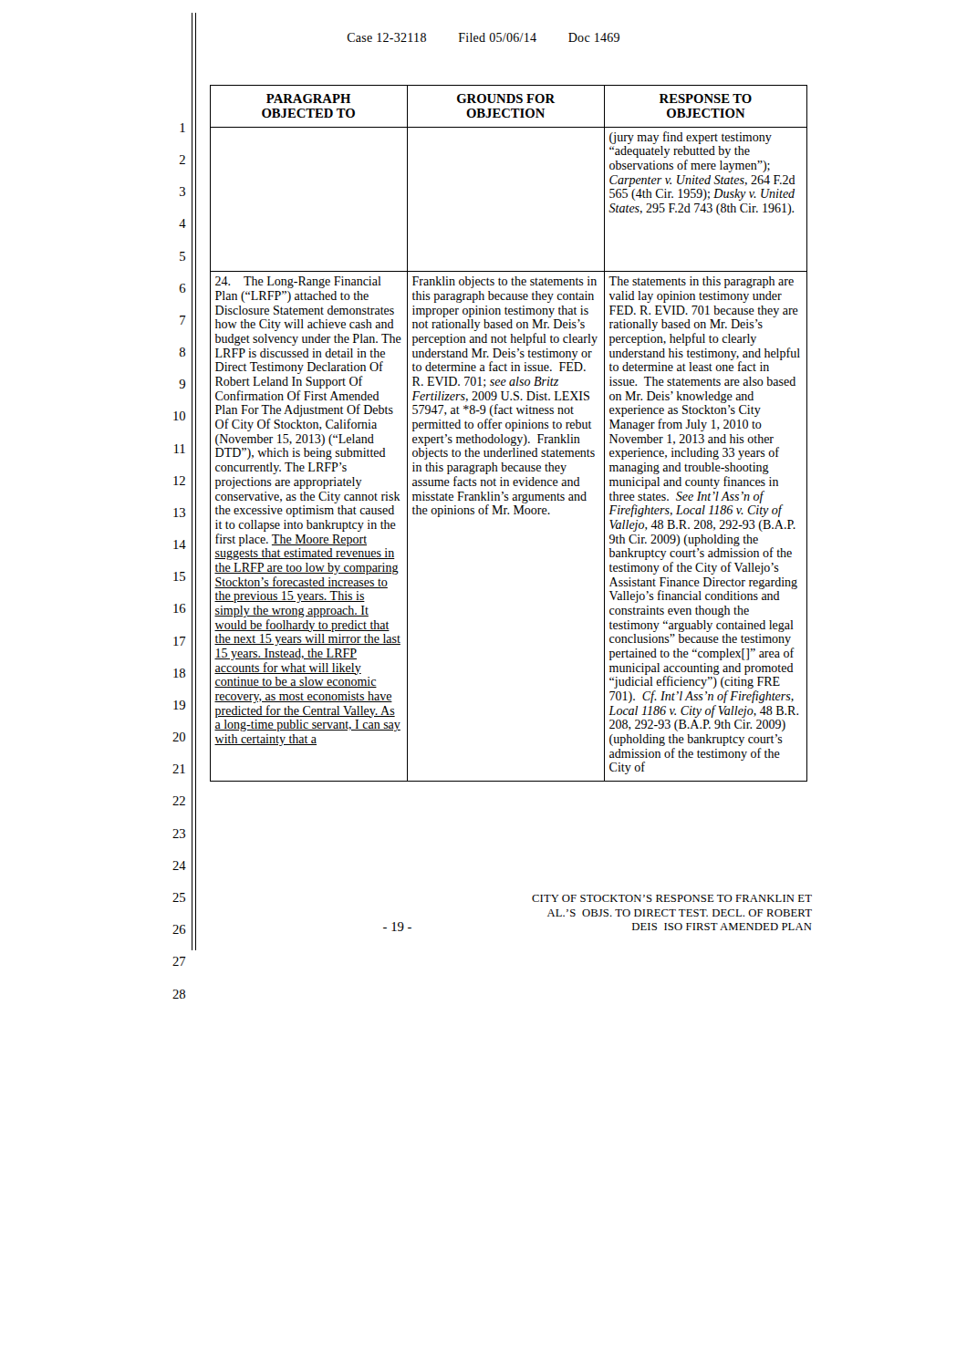Case 12-32118 Filed 05/06/14 Doc 1469
1
2
3
4
5
6
7
8
9
10
11
12
13
14
15
16
17
18
19
20
21
22
23
24
25
26
27
28
| PARAGRAPH OBJECTED TO | GROUNDS FOR OBJECTION | RESPONSE TO OBJECTION |
| --- | --- | --- |
| | | (jury may find expert testimony “adequately rebutted by the observations of mere laymen”); Carpenter v. United States , 264 F.2d 565 (4th Cir. 1959); Dusky v. United States , 295 F.2d 743 (8th Cir. 1961). |
| 24. The Long-Range Financial Plan (“LRFP”) attached to the Disclosure Statement demonstrates how the City will achieve cash and budget solvency under the Plan. The LRFP is discussed in detail in the Direct Testimony Declaration Of Robert Leland In Support Of Confirmation Of First Amended Plan For The Adjustment Of Debts Of City Of Stockton, California (November 15, 2013) (“Leland DTD”), which is being submitted concurrently. The LRFP’s projections are appropriately conservative, as the City cannot risk the excessive optimism that caused it to collapse into bankruptcy in the first place. The Moore Report suggests that estimated revenues in the LRFP are too low by comparing Stockton’s forecasted increases to the previous 15 years. This is simply the wrong approach. It would be foolhardy to predict that the next 15 years will mirror the last 15 years. Instead, the LRFP accounts for what will likely continue to be a slow economic recovery, as most economists have predicted for the Central Valley. As a long-time public servant, I can say with certainty that a | Franklin objects to the statements in this paragraph because they contain improper opinion testimony that is not rationally based on Mr. Deis’s perception and not helpful to clearly understand Mr. Deis’s testimony or to determine a fact in issue. FED. R. EVID. 701; see also Britz Fertilizers , 2009 U.S. Dist. LEXIS 57947, at *8-9 (fact witness not permitted to offer opinions to rebut expert’s methodology). Franklin objects to the underlined statements in this paragraph because they assume facts not in evidence and misstate Franklin’s arguments and the opinions of Mr. Moore. | The statements in this paragraph are valid lay opinion testimony under FED. R. EVID. 701 because they are rationally based on Mr. Deis’s perception, helpful to clearly understand his testimony, and helpful to determine at least one fact in issue. The statements are also based on Mr. Deis’ knowledge and experience as Stockton’s City Manager from July 1, 2010 to November 1, 2013 and his other experience, including 33 years of managing and trouble-shooting municipal and county finances in three states. See Int’l Ass’n of Firefighters, Local 1186 v. City of Vallejo , 48 B.R. 208, 292-93 (B.A.P. 9th Cir. 2009) (upholding the bankruptcy court’s admission of the testimony of the City of Vallejo’s Assistant Finance Director regarding Vallejo’s financial conditions and constraints even though the testimony “arguably contained legal conclusions” because the testimony pertained to the “complex[]” area of municipal accounting and promoted “judicial efficiency”) (citing FRE 701). Cf. Int’l Ass’n of Firefighters, Local 1186 v. City of Vallejo , 48 B.R. 208, 292-93 (B.A.P. 9th Cir. 2009) (upholding the bankruptcy court’s admission of the testimony of the City of |
- 19 -
CITY OF STOCKTON’S RESPONSE TO FRANKLIN ET
AL.’S OBJS. TO DIRECT TEST. DECL. OF ROBERT
DEIS ISO FIRST AMENDED PLAN